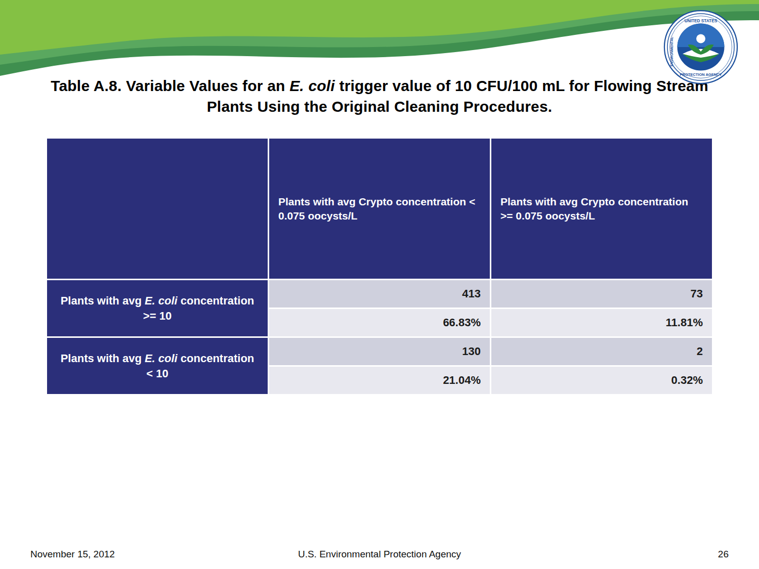UNITED STATES PROTECTION AGENCY ENVIRONMENTAL
Table A.8. Variable Values for an E. coli trigger value of 10 CFU/100 mL for Flowing Stream Plants Using the Original Cleaning Procedures.
| | Plants with avg Crypto concentration < 0.075 oocysts/L | Plants with avg Crypto concentration >= 0.075 oocysts/L |
| --- | --- | --- |
| Plants with avg E. coli concentration >= 10 | 413 | 73 |
| 66.83% | 11.81% |
| Plants with avg E. coli concentration < 10 | 130 | 2 |
| 21.04% | 0.32% |
November 15, 2012
U.S. Environmental Protection Agency
26